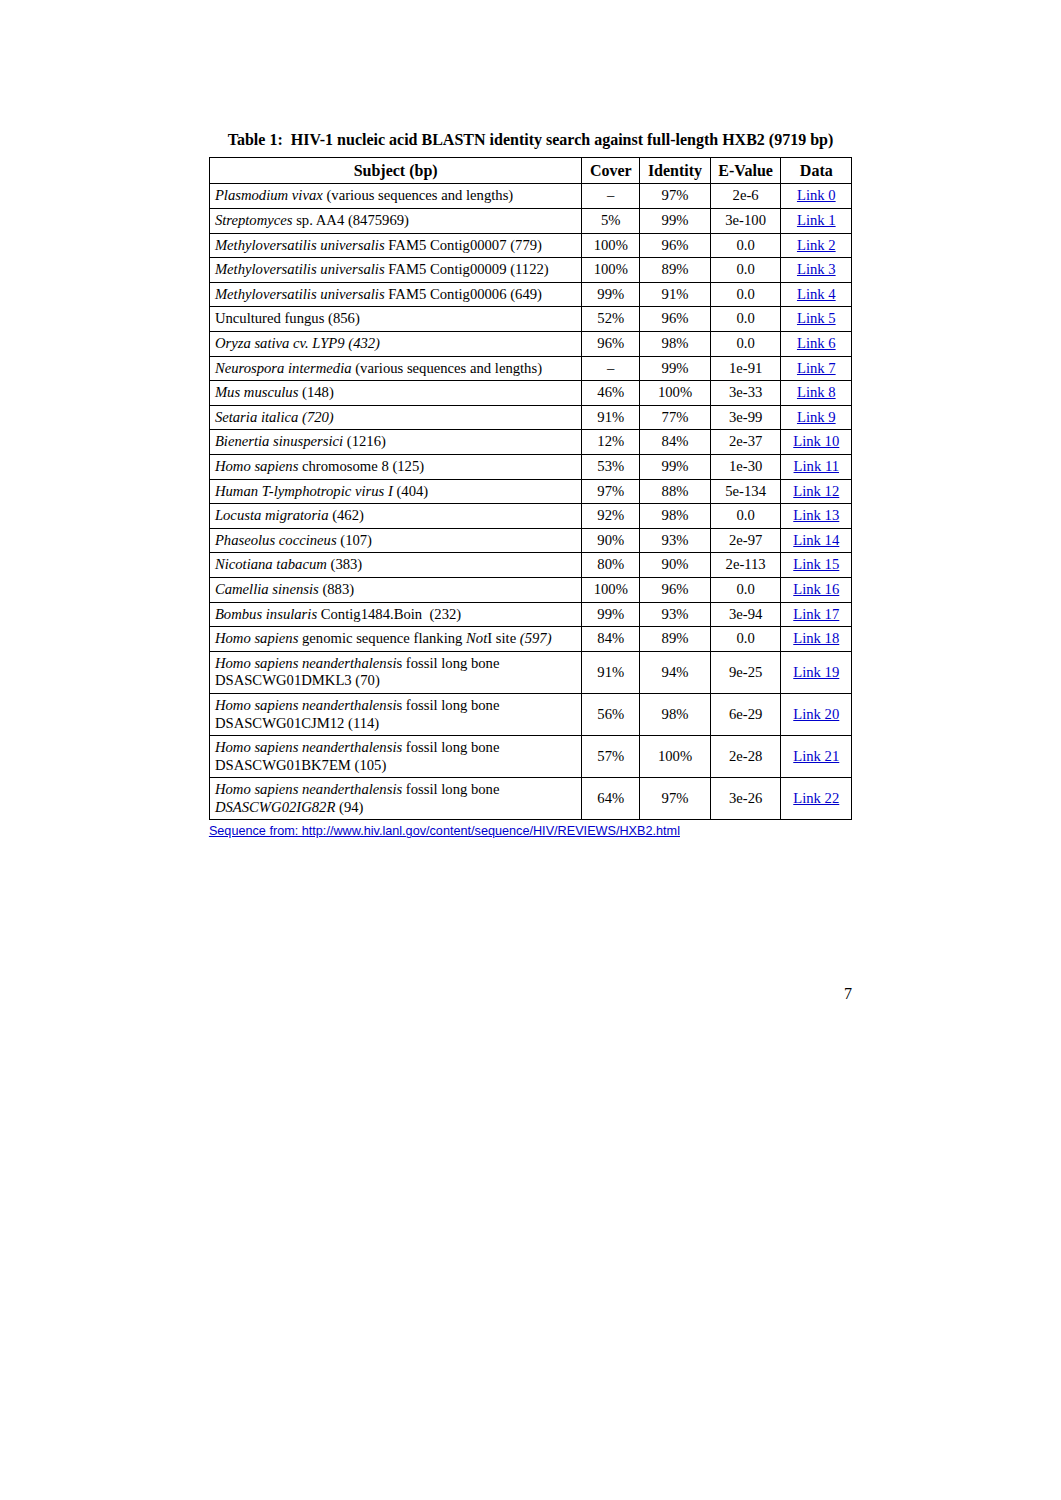Table 1: HIV-1 nucleic acid BLASTN identity search against full-length HXB2 (9719 bp)
| Subject (bp) | Cover | Identity | E-Value | Data |
| --- | --- | --- | --- | --- |
| Plasmodium vivax (various sequences and lengths) | – | 97% | 2e-6 | Link 0 |
| Streptomyces sp. AA4 (8475969) | 5% | 99% | 3e-100 | Link 1 |
| Methyloversatilis universalis FAM5 Contig00007 (779) | 100% | 96% | 0.0 | Link 2 |
| Methyloversatilis universalis FAM5 Contig00009 (1122) | 100% | 89% | 0.0 | Link 3 |
| Methyloversatilis universalis FAM5 Contig00006 (649) | 99% | 91% | 0.0 | Link 4 |
| Uncultured fungus (856) | 52% | 96% | 0.0 | Link 5 |
| Oryza sativa cv. LYP9 (432) | 96% | 98% | 0.0 | Link 6 |
| Neurospora intermedia (various sequences and lengths) | – | 99% | 1e-91 | Link 7 |
| Mus musculus (148) | 46% | 100% | 3e-33 | Link 8 |
| Setaria italica (720) | 91% | 77% | 3e-99 | Link 9 |
| Bienertia sinuspersici (1216) | 12% | 84% | 2e-37 | Link 10 |
| Homo sapiens chromosome 8 (125) | 53% | 99% | 1e-30 | Link 11 |
| Human T-lymphotropic virus I (404) | 97% | 88% | 5e-134 | Link 12 |
| Locusta migratoria (462) | 92% | 98% | 0.0 | Link 13 |
| Phaseolus coccineus (107) | 90% | 93% | 2e-97 | Link 14 |
| Nicotiana tabacum (383) | 80% | 90% | 2e-113 | Link 15 |
| Camellia sinensis (883) | 100% | 96% | 0.0 | Link 16 |
| Bombus insularis Contig1484.Boin (232) | 99% | 93% | 3e-94 | Link 17 |
| Homo sapiens genomic sequence flanking Not I site (597) | 84% | 89% | 0.0 | Link 18 |
| Homo sapiens neanderthalensi s fossil long bone DSASCWG01DMKL3 (70) | 91% | 94% | 9e-25 | Link 19 |
| Homo sapiens neanderthalensi s fossil long bone DSASCWG01CJM12 (114) | 56% | 98% | 6e-29 | Link 20 |
| Homo sapiens neanderthalensis fossil long bone DSASCWG01BK7EM (105) | 57% | 100% | 2e-28 | Link 21 |
| Homo sapiens neanderthalensis fossil long bone DSASCWG02IG82R (94) | 64% | 97% | 3e-26 | Link 22 |
Sequence from: http://www.hiv.lanl.gov/content/sequence/HIV/REVIEWS/HXB2.html
7